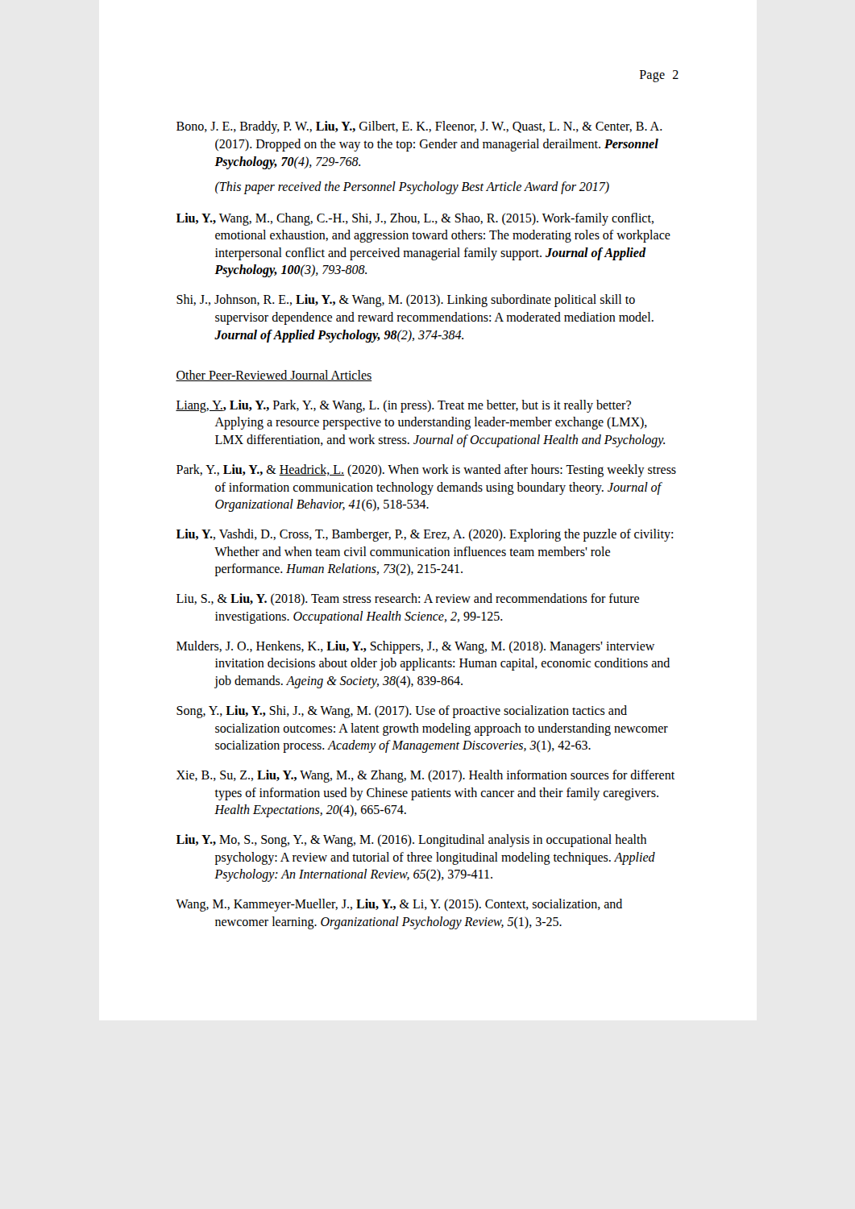Page 2
Bono, J. E., Braddy, P. W., Liu, Y., Gilbert, E. K., Fleenor, J. W., Quast, L. N., & Center, B. A. (2017). Dropped on the way to the top: Gender and managerial derailment. Personnel Psychology, 70(4), 729-768.
(This paper received the Personnel Psychology Best Article Award for 2017)
Liu, Y., Wang, M., Chang, C.-H., Shi, J., Zhou, L., & Shao, R. (2015). Work-family conflict, emotional exhaustion, and aggression toward others: The moderating roles of workplace interpersonal conflict and perceived managerial family support. Journal of Applied Psychology, 100(3), 793-808.
Shi, J., Johnson, R. E., Liu, Y., & Wang, M. (2013). Linking subordinate political skill to supervisor dependence and reward recommendations: A moderated mediation model. Journal of Applied Psychology, 98(2), 374-384.
Other Peer-Reviewed Journal Articles
Liang, Y., Liu, Y., Park, Y., & Wang, L. (in press). Treat me better, but is it really better? Applying a resource perspective to understanding leader-member exchange (LMX), LMX differentiation, and work stress. Journal of Occupational Health and Psychology.
Park, Y., Liu, Y., & Headrick, L. (2020). When work is wanted after hours: Testing weekly stress of information communication technology demands using boundary theory. Journal of Organizational Behavior, 41(6), 518-534.
Liu, Y., Vashdi, D., Cross, T., Bamberger, P., & Erez, A. (2020). Exploring the puzzle of civility: Whether and when team civil communication influences team members' role performance. Human Relations, 73(2), 215-241.
Liu, S., & Liu, Y. (2018). Team stress research: A review and recommendations for future investigations. Occupational Health Science, 2, 99-125.
Mulders, J. O., Henkens, K., Liu, Y., Schippers, J., & Wang, M. (2018). Managers' interview invitation decisions about older job applicants: Human capital, economic conditions and job demands. Ageing & Society, 38(4), 839-864.
Song, Y., Liu, Y., Shi, J., & Wang, M. (2017). Use of proactive socialization tactics and socialization outcomes: A latent growth modeling approach to understanding newcomer socialization process. Academy of Management Discoveries, 3(1), 42-63.
Xie, B., Su, Z., Liu, Y., Wang, M., & Zhang, M. (2017). Health information sources for different types of information used by Chinese patients with cancer and their family caregivers. Health Expectations, 20(4), 665-674.
Liu, Y., Mo, S., Song, Y., & Wang, M. (2016). Longitudinal analysis in occupational health psychology: A review and tutorial of three longitudinal modeling techniques. Applied Psychology: An International Review, 65(2), 379-411.
Wang, M., Kammeyer-Mueller, J., Liu, Y., & Li, Y. (2015). Context, socialization, and newcomer learning. Organizational Psychology Review, 5(1), 3-25.